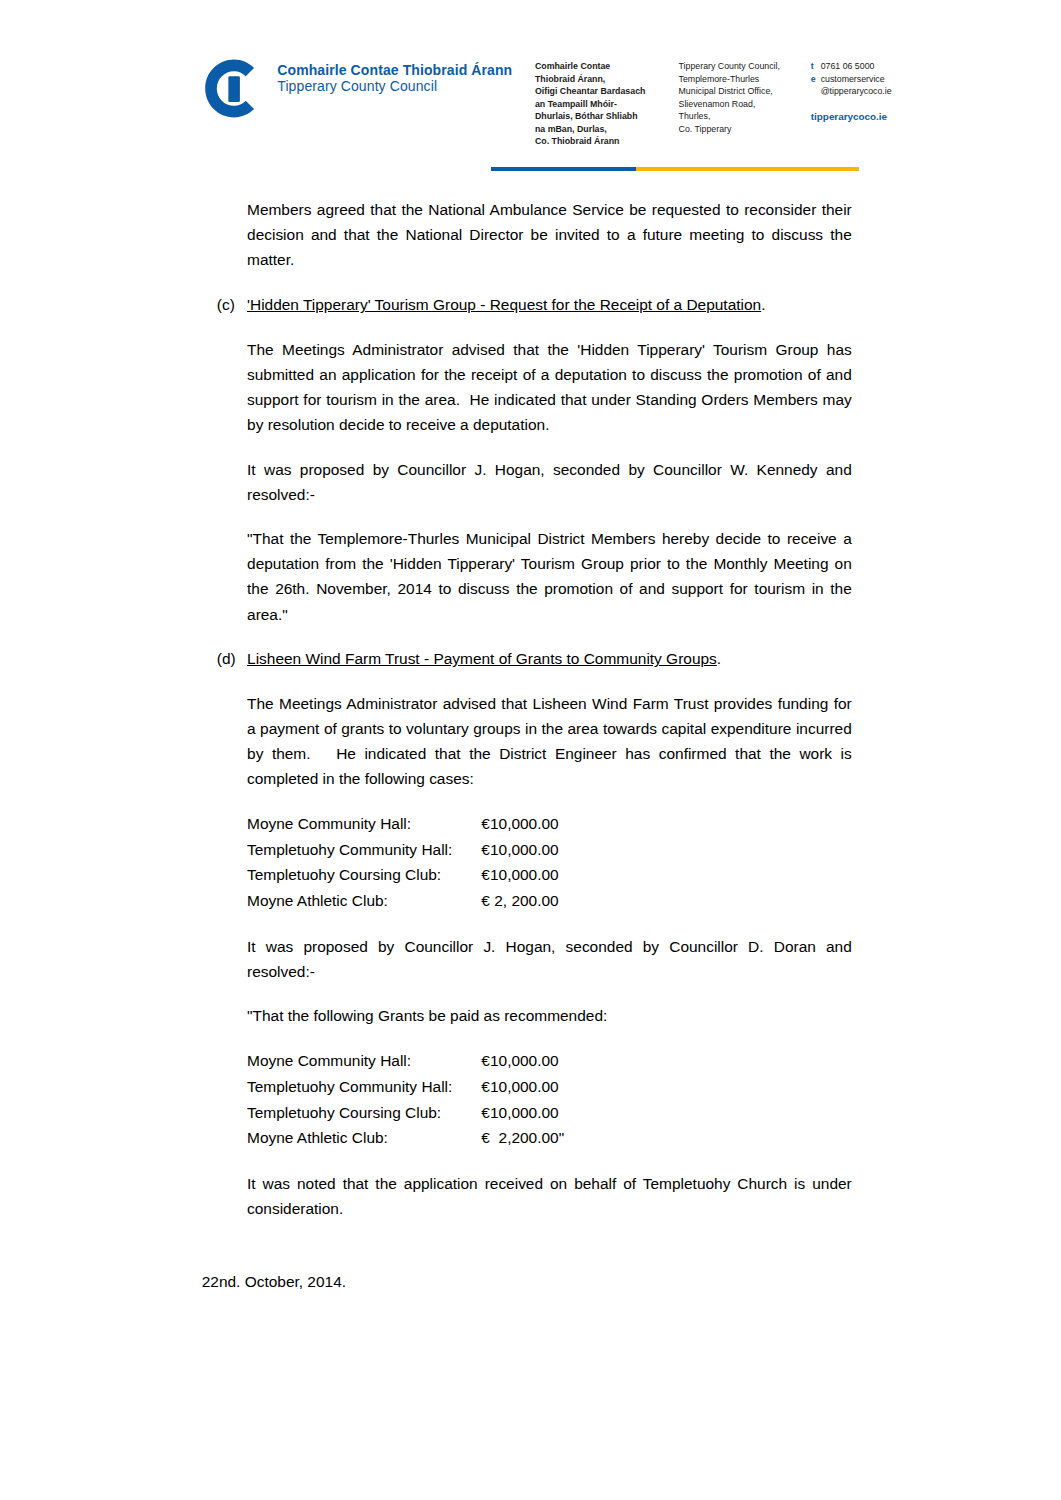Comhairle Contae Thiobraid Árann
Tipperary County Council
Comhairle Contae
Thiobraid Árann,
Oifigi Cheantar Bardasach
an Teampaill Mhóir-
Dhurlais, Bóthar Shliabh
na mBan, Durlas,
Co. Thiobraid Árann
Tipperary County Council,
Templemore-Thurles
Municipal District Office,
Slievenamon Road,
Thurles,
Co. Tipperary
t0761 06 5000
ecustomerservice
@tipperarycoco.ie
tipperarycoco.ie
Members agreed that the National Ambulance Service be requested to reconsider their decision and that the National Director be invited to a future meeting to discuss the matter.
(c)
'Hidden Tipperary' Tourism Group - Request for the Receipt of a Deputation.
The Meetings Administrator advised that the 'Hidden Tipperary' Tourism Group has submitted an application for the receipt of a deputation to discuss the promotion of and support for tourism in the area. He indicated that under Standing Orders Members may by resolution decide to receive a deputation.
It was proposed by Councillor J. Hogan, seconded by Councillor W. Kennedy and resolved:-
"That the Templemore-Thurles Municipal District Members hereby decide to receive a deputation from the 'Hidden Tipperary' Tourism Group prior to the Monthly Meeting on the 26th. November, 2014 to discuss the promotion of and support for tourism in the area."
(d)
Lisheen Wind Farm Trust - Payment of Grants to Community Groups.
The Meetings Administrator advised that Lisheen Wind Farm Trust provides funding for a payment of grants to voluntary groups in the area towards capital expenditure incurred by them. He indicated that the District Engineer has confirmed that the work is completed in the following cases:
| Moyne Community Hall: | €10,000.00 |
| Templetuohy Community Hall: | €10,000.00 |
| Templetuohy Coursing Club: | €10,000.00 |
| Moyne Athletic Club: | € 2, 200.00 |
It was proposed by Councillor J. Hogan, seconded by Councillor D. Doran and resolved:-
"That the following Grants be paid as recommended:
| Moyne Community Hall: | €10,000.00 |
| Templetuohy Community Hall: | €10,000.00 |
| Templetuohy Coursing Club: | €10,000.00 |
| Moyne Athletic Club: | € 2,200.00" |
It was noted that the application received on behalf of Templetuohy Church is under consideration.
22nd. October, 2014.